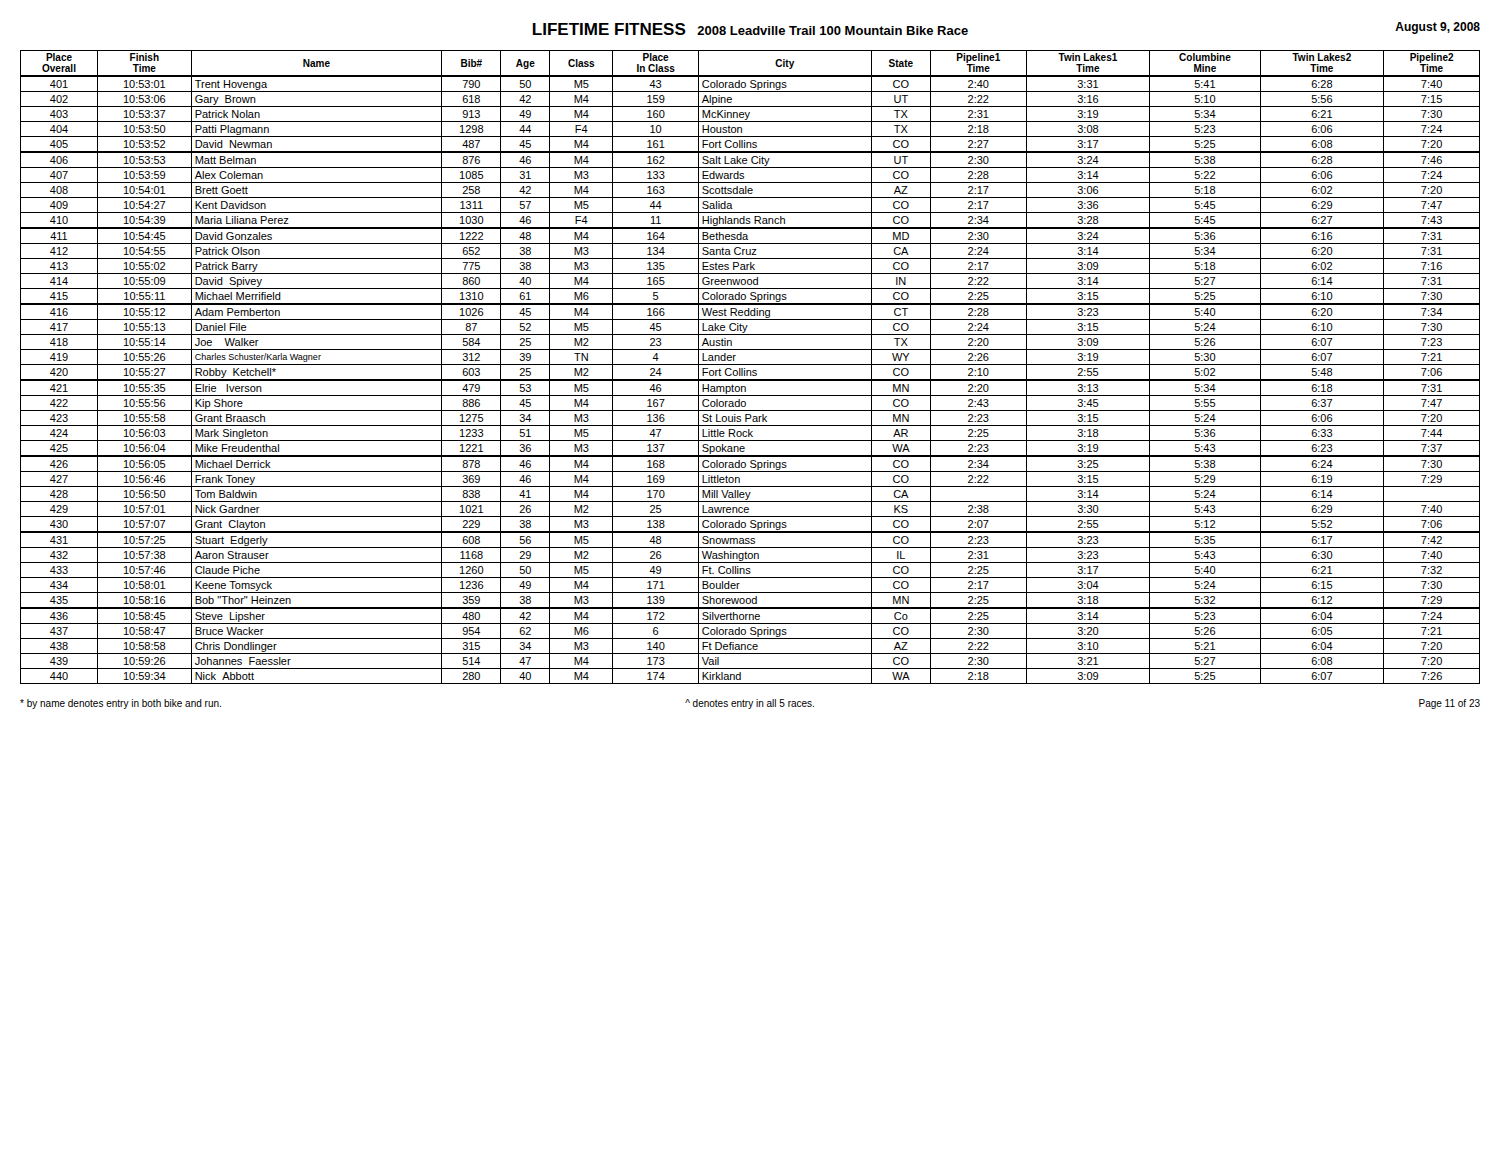August 9, 2008
LIFETIME FITNESS 2008 Leadville Trail 100 Mountain Bike Race
2008 Leadville Trail 100 Mountain Bike Race results, places 401–440
| Place Overall | Finish Time | Name | Bib# | Age | Class | Place In Class | City | State | Pipeline1 Time | Twin Lakes1 Time | Columbine Mine | Twin Lakes2 Time | Pipeline2 Time |
| --- | --- | --- | --- | --- | --- | --- | --- | --- | --- | --- | --- | --- | --- |
| 401 | 10:53:01 | Trent Hovenga | 790 | 50 | M5 | 43 | Colorado Springs | CO | 2:40 | 3:31 | 5:41 | 6:28 | 7:40 |
| 402 | 10:53:06 | Gary Brown | 618 | 42 | M4 | 159 | Alpine | UT | 2:22 | 3:16 | 5:10 | 5:56 | 7:15 |
| 403 | 10:53:37 | Patrick Nolan | 913 | 49 | M4 | 160 | McKinney | TX | 2:31 | 3:19 | 5:34 | 6:21 | 7:30 |
| 404 | 10:53:50 | Patti Plagmann | 1298 | 44 | F4 | 10 | Houston | TX | 2:18 | 3:08 | 5:23 | 6:06 | 7:24 |
| 405 | 10:53:52 | David Newman | 487 | 45 | M4 | 161 | Fort Collins | CO | 2:27 | 3:17 | 5:25 | 6:08 | 7:20 |
| 406 | 10:53:53 | Matt Belman | 876 | 46 | M4 | 162 | Salt Lake City | UT | 2:30 | 3:24 | 5:38 | 6:28 | 7:46 |
| 407 | 10:53:59 | Alex Coleman | 1085 | 31 | M3 | 133 | Edwards | CO | 2:28 | 3:14 | 5:22 | 6:06 | 7:24 |
| 408 | 10:54:01 | Brett Goett | 258 | 42 | M4 | 163 | Scottsdale | AZ | 2:17 | 3:06 | 5:18 | 6:02 | 7:20 |
| 409 | 10:54:27 | Kent Davidson | 1311 | 57 | M5 | 44 | Salida | CO | 2:17 | 3:36 | 5:45 | 6:29 | 7:47 |
| 410 | 10:54:39 | Maria Liliana Perez | 1030 | 46 | F4 | 11 | Highlands Ranch | CO | 2:34 | 3:28 | 5:45 | 6:27 | 7:43 |
| 411 | 10:54:45 | David Gonzales | 1222 | 48 | M4 | 164 | Bethesda | MD | 2:30 | 3:24 | 5:36 | 6:16 | 7:31 |
| 412 | 10:54:55 | Patrick Olson | 652 | 38 | M3 | 134 | Santa Cruz | CA | 2:24 | 3:14 | 5:34 | 6:20 | 7:31 |
| 413 | 10:55:02 | Patrick Barry | 775 | 38 | M3 | 135 | Estes Park | CO | 2:17 | 3:09 | 5:18 | 6:02 | 7:16 |
| 414 | 10:55:09 | David Spivey | 860 | 40 | M4 | 165 | Greenwood | IN | 2:22 | 3:14 | 5:27 | 6:14 | 7:31 |
| 415 | 10:55:11 | Michael Merrifield | 1310 | 61 | M6 | 5 | Colorado Springs | CO | 2:25 | 3:15 | 5:25 | 6:10 | 7:30 |
| 416 | 10:55:12 | Adam Pemberton | 1026 | 45 | M4 | 166 | West Redding | CT | 2:28 | 3:23 | 5:40 | 6:20 | 7:34 |
| 417 | 10:55:13 | Daniel File | 87 | 52 | M5 | 45 | Lake City | CO | 2:24 | 3:15 | 5:24 | 6:10 | 7:30 |
| 418 | 10:55:14 | Joe Walker | 584 | 25 | M2 | 23 | Austin | TX | 2:20 | 3:09 | 5:26 | 6:07 | 7:23 |
| 419 | 10:55:26 | Charles Schuster/Karla Wagner | 312 | 39 | TN | 4 | Lander | WY | 2:26 | 3:19 | 5:30 | 6:07 | 7:21 |
| 420 | 10:55:27 | Robby Ketchell* | 603 | 25 | M2 | 24 | Fort Collins | CO | 2:10 | 2:55 | 5:02 | 5:48 | 7:06 |
| 421 | 10:55:35 | Elrie Iverson | 479 | 53 | M5 | 46 | Hampton | MN | 2:20 | 3:13 | 5:34 | 6:18 | 7:31 |
| 422 | 10:55:56 | Kip Shore | 886 | 45 | M4 | 167 | Colorado | CO | 2:43 | 3:45 | 5:55 | 6:37 | 7:47 |
| 423 | 10:55:58 | Grant Braasch | 1275 | 34 | M3 | 136 | St Louis Park | MN | 2:23 | 3:15 | 5:24 | 6:06 | 7:20 |
| 424 | 10:56:03 | Mark Singleton | 1233 | 51 | M5 | 47 | Little Rock | AR | 2:25 | 3:18 | 5:36 | 6:33 | 7:44 |
| 425 | 10:56:04 | Mike Freudenthal | 1221 | 36 | M3 | 137 | Spokane | WA | 2:23 | 3:19 | 5:43 | 6:23 | 7:37 |
| 426 | 10:56:05 | Michael Derrick | 878 | 46 | M4 | 168 | Colorado Springs | CO | 2:34 | 3:25 | 5:38 | 6:24 | 7:30 |
| 427 | 10:56:46 | Frank Toney | 369 | 46 | M4 | 169 | Littleton | CO | 2:22 | 3:15 | 5:29 | 6:19 | 7:29 |
| 428 | 10:56:50 | Tom Baldwin | 838 | 41 | M4 | 170 | Mill Valley | CA | | 3:14 | 5:24 | 6:14 | |
| 429 | 10:57:01 | Nick Gardner | 1021 | 26 | M2 | 25 | Lawrence | KS | 2:38 | 3:30 | 5:43 | 6:29 | 7:40 |
| 430 | 10:57:07 | Grant Clayton | 229 | 38 | M3 | 138 | Colorado Springs | CO | 2:07 | 2:55 | 5:12 | 5:52 | 7:06 |
| 431 | 10:57:25 | Stuart Edgerly | 608 | 56 | M5 | 48 | Snowmass | CO | 2:23 | 3:23 | 5:35 | 6:17 | 7:42 |
| 432 | 10:57:38 | Aaron Strauser | 1168 | 29 | M2 | 26 | Washington | IL | 2:31 | 3:23 | 5:43 | 6:30 | 7:40 |
| 433 | 10:57:46 | Claude Piche | 1260 | 50 | M5 | 49 | Ft. Collins | CO | 2:25 | 3:17 | 5:40 | 6:21 | 7:32 |
| 434 | 10:58:01 | Keene Tomsyck | 1236 | 49 | M4 | 171 | Boulder | CO | 2:17 | 3:04 | 5:24 | 6:15 | 7:30 |
| 435 | 10:58:16 | Bob "Thor" Heinzen | 359 | 38 | M3 | 139 | Shorewood | MN | 2:25 | 3:18 | 5:32 | 6:12 | 7:29 |
| 436 | 10:58:45 | Steve Lipsher | 480 | 42 | M4 | 172 | Silverthorne | Co | 2:25 | 3:14 | 5:23 | 6:04 | 7:24 |
| 437 | 10:58:47 | Bruce Wacker | 954 | 62 | M6 | 6 | Colorado Springs | CO | 2:30 | 3:20 | 5:26 | 6:05 | 7:21 |
| 438 | 10:58:58 | Chris Dondlinger | 315 | 34 | M3 | 140 | Ft Defiance | AZ | 2:22 | 3:10 | 5:21 | 6:04 | 7:20 |
| 439 | 10:59:26 | Johannes Faessler | 514 | 47 | M4 | 173 | Vail | CO | 2:30 | 3:21 | 5:27 | 6:08 | 7:20 |
| 440 | 10:59:34 | Nick Abbott | 280 | 40 | M4 | 174 | Kirkland | WA | 2:18 | 3:09 | 5:25 | 6:07 | 7:26 |
* by name denotes entry in both bike and run.
^ denotes entry in all 5 races.
Page 11 of 23